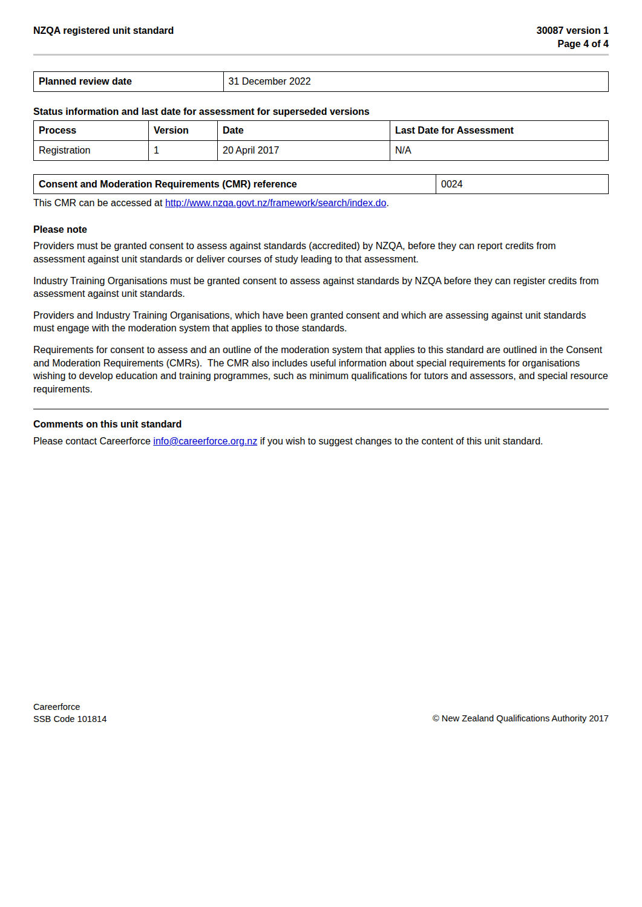NZQA registered unit standard
30087 version 1
Page 4 of 4
| Planned review date | 31 December 2022 |
Status information and last date for assessment for superseded versions
| Process | Version | Date | Last Date for Assessment |
| --- | --- | --- | --- |
| Registration | 1 | 20 April 2017 | N/A |
| Consent and Moderation Requirements (CMR) reference | 0024 |
This CMR can be accessed at http://www.nzqa.govt.nz/framework/search/index.do.
Please note
Providers must be granted consent to assess against standards (accredited) by NZQA, before they can report credits from assessment against unit standards or deliver courses of study leading to that assessment.
Industry Training Organisations must be granted consent to assess against standards by NZQA before they can register credits from assessment against unit standards.
Providers and Industry Training Organisations, which have been granted consent and which are assessing against unit standards must engage with the moderation system that applies to those standards.
Requirements for consent to assess and an outline of the moderation system that applies to this standard are outlined in the Consent and Moderation Requirements (CMRs). The CMR also includes useful information about special requirements for organisations wishing to develop education and training programmes, such as minimum qualifications for tutors and assessors, and special resource requirements.
Comments on this unit standard
Please contact Careerforce info@careerforce.org.nz if you wish to suggest changes to the content of this unit standard.
Careerforce
SSB Code 101814
© New Zealand Qualifications Authority 2017